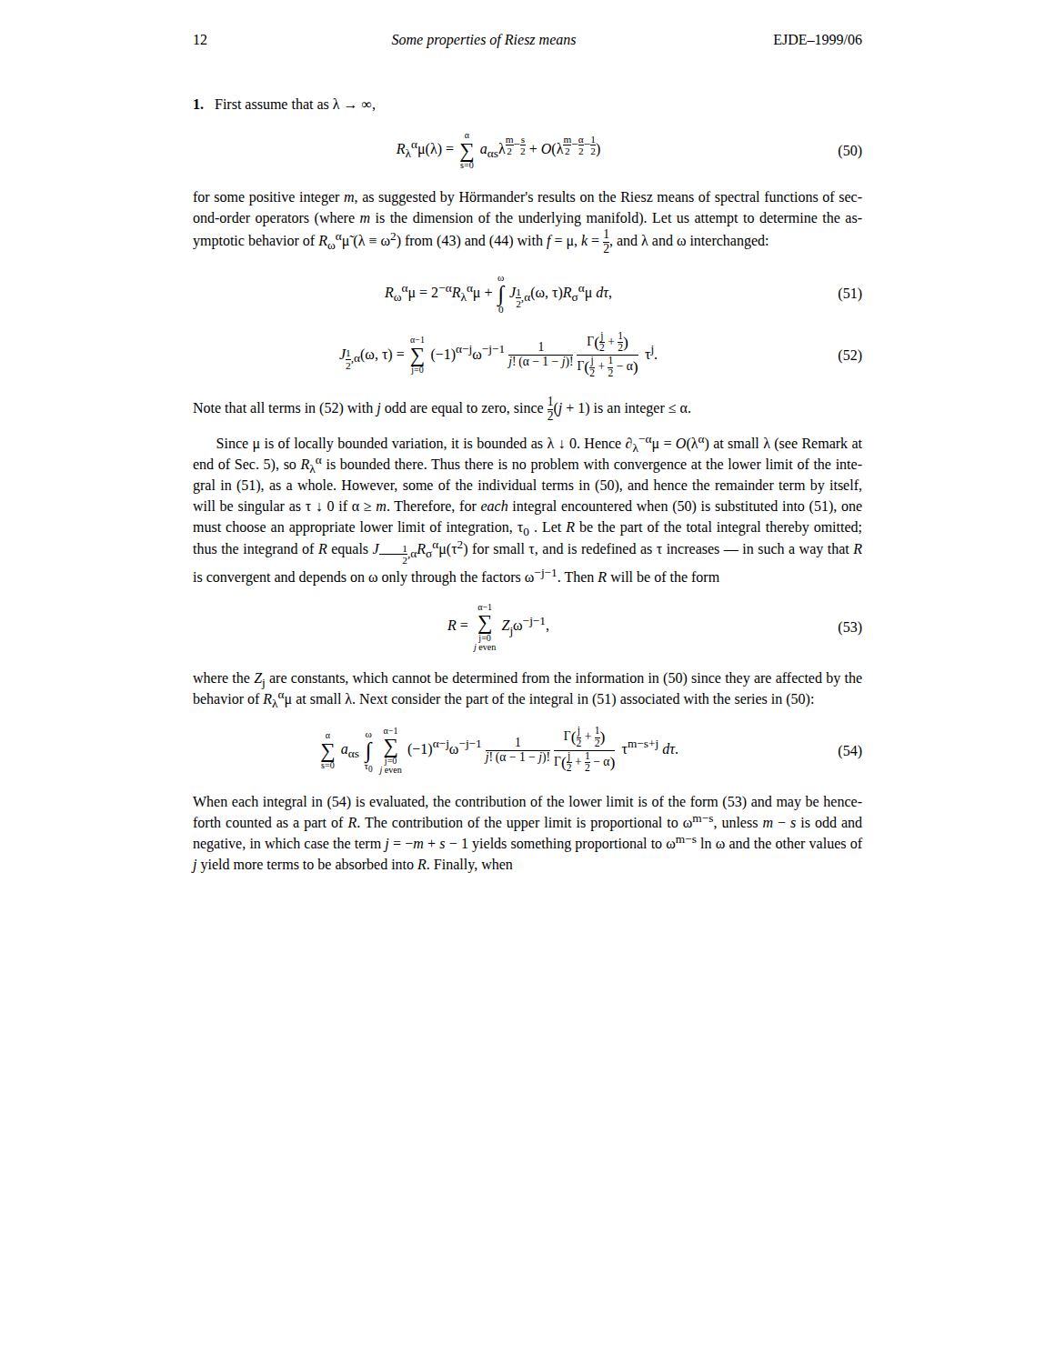12
Some properties of Riesz means
EJDE–1999/06
1. First assume that as λ → ∞,
Rλαμ(λ) = α∑s=0 aαsλm 2−s 2 + O(λm 2−α 2−12)
(50)
for some positive integer m, as suggested by Hörmander's results on the Riesz means of spectral functions of second-order operators (where m is the dimension of the underlying manifold). Let us attempt to determine the asymptotic behavior of Rωαμ̃ (λ ≡ ω2) from (43) and (44) with f = μ, k = 12, and λ and ω interchanged:
Rωαμ = 2−αRλαμ + ω∫0 J12,α(ω, τ)Rσαμ dτ,
(51)
J12,α(ω, τ) = α−1∑j=0 (−1)α−jω−j−1 1 j! (α − 1 − j)! Γ(j 2 + 12) Γ(j 2 + 12 − α)  τj.
(52)
Note that all terms in (52) with j odd are equal to zero, since 12(j + 1) is an integer ≤ α.
Since μ is of locally bounded variation, it is bounded as λ ↓ 0. Hence ∂λ−αμ = O(λα) at small λ (see Remark at end of Sec. 5), so Rλα is bounded there. Thus there is no problem with convergence at the lower limit of the integral in (51), as a whole. However, some of the individual terms in (50), and hence the remainder term by itself, will be singular as τ ↓ 0 if α ≥ m. Therefore, for each integral encountered when (50) is substituted into (51), one must choose an appropriate lower limit of integration, τ0 . Let R be the part of the total integral thereby omitted; thus the integrand of R equals J12,αRσαμ(τ2) for small τ, and is redefined as τ increases — in such a way that R is convergent and depends on ω only through the factors ω−j−1. Then R will be of the form
R = α−1∑j=0 j even Zjω−j−1,
(53)
where the Zj are constants, which cannot be determined from the information in (50) since they are affected by the behavior of Rλαμ at small λ. Next consider the part of the integral in (51) associated with the series in (50):
α∑s=0 aαs ω∫τ0 α−1∑j=0 j even (−1)α−jω−j−1 1 j! (α − 1 − j)! Γ(j 2 + 12) Γ(j 2 + 12 − α)  τm−s+j dτ.
(54)
When each integral in (54) is evaluated, the contribution of the lower limit is of the form (53) and may be henceforth counted as a part of R. The contribution of the upper limit is proportional to ωm−s, unless m − s is odd and negative, in which case the term j = −m + s − 1 yields something proportional to ωm−s ln ω and the other values of j yield more terms to be absorbed into R. Finally, when